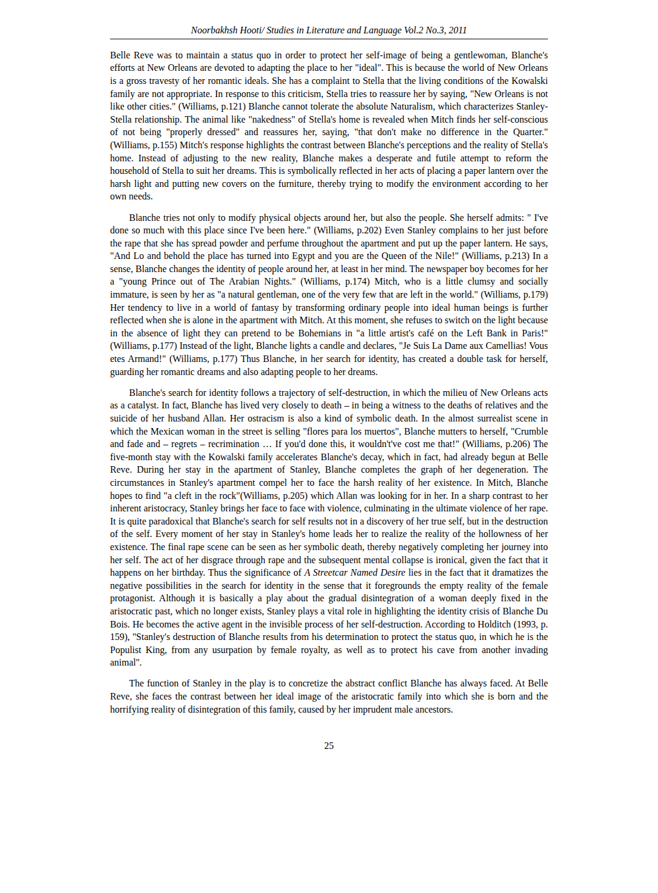Noorbakhsh Hooti/ Studies in Literature and Language Vol.2 No.3, 2011
Belle Reve was to maintain a status quo in order to protect her self-image of being a gentlewoman, Blanche's efforts at New Orleans are devoted to adapting the place to her "ideal". This is because the world of New Orleans is a gross travesty of her romantic ideals. She has a complaint to Stella that the living conditions of the Kowalski family are not appropriate. In response to this criticism, Stella tries to reassure her by saying, "New Orleans is not like other cities." (Williams, p.121) Blanche cannot tolerate the absolute Naturalism, which characterizes Stanley-Stella relationship. The animal like "nakedness" of Stella's home is revealed when Mitch finds her self-conscious of not being "properly dressed" and reassures her, saying, "that don't make no difference in the Quarter." (Williams, p.155) Mitch's response highlights the contrast between Blanche's perceptions and the reality of Stella's home. Instead of adjusting to the new reality, Blanche makes a desperate and futile attempt to reform the household of Stella to suit her dreams. This is symbolically reflected in her acts of placing a paper lantern over the harsh light and putting new covers on the furniture, thereby trying to modify the environment according to her own needs.
Blanche tries not only to modify physical objects around her, but also the people. She herself admits: " I've done so much with this place since I've been here." (Williams, p.202) Even Stanley complains to her just before the rape that she has spread powder and perfume throughout the apartment and put up the paper lantern. He says, "And Lo and behold the place has turned into Egypt and you are the Queen of the Nile!" (Williams, p.213) In a sense, Blanche changes the identity of people around her, at least in her mind. The newspaper boy becomes for her a "young Prince out of The Arabian Nights." (Williams, p.174) Mitch, who is a little clumsy and socially immature, is seen by her as "a natural gentleman, one of the very few that are left in the world." (Williams, p.179) Her tendency to live in a world of fantasy by transforming ordinary people into ideal human beings is further reflected when she is alone in the apartment with Mitch. At this moment, she refuses to switch on the light because in the absence of light they can pretend to be Bohemians in "a little artist's café on the Left Bank in Paris!"(Williams, p.177) Instead of the light, Blanche lights a candle and declares, "Je Suis La Dame aux Camellias! Vous etes Armand!" (Williams, p.177) Thus Blanche, in her search for identity, has created a double task for herself, guarding her romantic dreams and also adapting people to her dreams.
Blanche's search for identity follows a trajectory of self-destruction, in which the milieu of New Orleans acts as a catalyst. In fact, Blanche has lived very closely to death – in being a witness to the deaths of relatives and the suicide of her husband Allan. Her ostracism is also a kind of symbolic death. In the almost surrealist scene in which the Mexican woman in the street is selling "flores para los muertos", Blanche mutters to herself, "Crumble and fade and – regrets – recrimination … If you'd done this, it wouldn't've cost me that!" (Williams, p.206) The five-month stay with the Kowalski family accelerates Blanche's decay, which in fact, had already begun at Belle Reve. During her stay in the apartment of Stanley, Blanche completes the graph of her degeneration. The circumstances in Stanley's apartment compel her to face the harsh reality of her existence. In Mitch, Blanche hopes to find "a cleft in the rock"(Williams, p.205) which Allan was looking for in her. In a sharp contrast to her inherent aristocracy, Stanley brings her face to face with violence, culminating in the ultimate violence of her rape. It is quite paradoxical that Blanche's search for self results not in a discovery of her true self, but in the destruction of the self. Every moment of her stay in Stanley's home leads her to realize the reality of the hollowness of her existence. The final rape scene can be seen as her symbolic death, thereby negatively completing her journey into her self. The act of her disgrace through rape and the subsequent mental collapse is ironical, given the fact that it happens on her birthday. Thus the significance of A Streetcar Named Desire lies in the fact that it dramatizes the negative possibilities in the search for identity in the sense that it foregrounds the empty reality of the female protagonist. Although it is basically a play about the gradual disintegration of a woman deeply fixed in the aristocratic past, which no longer exists, Stanley plays a vital role in highlighting the identity crisis of Blanche Du Bois. He becomes the active agent in the invisible process of her self-destruction. According to Holditch (1993, p. 159), ''Stanley's destruction of Blanche results from his determination to protect the status quo, in which he is the Populist King, from any usurpation by female royalty, as well as to protect his cave from another invading animal''.
The function of Stanley in the play is to concretize the abstract conflict Blanche has always faced. At Belle Reve, she faces the contrast between her ideal image of the aristocratic family into which she is born and the horrifying reality of disintegration of this family, caused by her imprudent male ancestors.
25